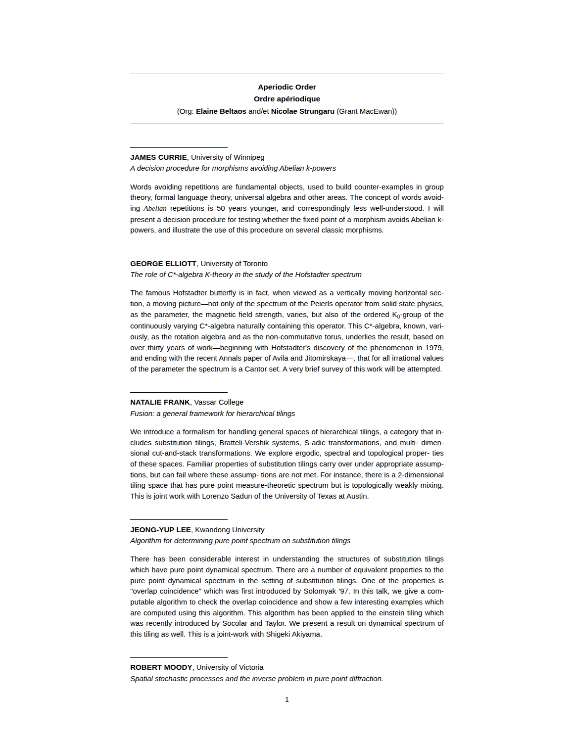Aperiodic Order
Ordre apériodique
(Org: Elaine Beltaos and/et Nicolae Strungaru (Grant MacEwan))
JAMES CURRIE, University of Winnipeg
A decision procedure for morphisms avoiding Abelian k-powers
Words avoiding repetitions are fundamental objects, used to build counter-examples in group theory, formal language theory, universal algebra and other areas. The concept of words avoiding Abelian repetitions is 50 years younger, and correspondingly less well-understood. I will present a decision procedure for testing whether the fixed point of a morphism avoids Abelian k-powers, and illustrate the use of this procedure on several classic morphisms.
GEORGE ELLIOTT, University of Toronto
The role of C*-algebra K-theory in the study of the Hofstadter spectrum
The famous Hofstadter butterfly is in fact, when viewed as a vertically moving horizontal section, a moving picture—not only of the spectrum of the Peierls operator from solid state physics, as the parameter, the magnetic field strength, varies, but also of the ordered K0-group of the continuously varying C*-algebra naturally containing this operator. This C*-algebra, known, variously, as the rotation algebra and as the non-commutative torus, underlies the result, based on over thirty years of work—beginning with Hofstadter's discovery of the phenomenon in 1979, and ending with the recent Annals paper of Avila and Jitomirskaya—, that for all irrational values of the parameter the spectrum is a Cantor set. A very brief survey of this work will be attempted.
NATALIE FRANK, Vassar College
Fusion: a general framework for hierarchical tilings
We introduce a formalism for handling general spaces of hierarchical tilings, a category that includes substitution tilings, Bratteli-Vershik systems, S-adic transformations, and multi- dimensional cut-and-stack transformations. We explore ergodic, spectral and topological proper- ties of these spaces. Familiar properties of substitution tilings carry over under appropriate assumptions, but can fail where these assump- tions are not met. For instance, there is a 2-dimensional tiling space that has pure point measure-theoretic spectrum but is topologically weakly mixing. This is joint work with Lorenzo Sadun of the University of Texas at Austin.
JEONG-YUP LEE, Kwandong University
Algorithm for determining pure point spectrum on substitution tilings
There has been considerable interest in understanding the structures of substitution tilings which have pure point dynamical spectrum. There are a number of equivalent properties to the pure point dynamical spectrum in the setting of substitution tilings. One of the properties is "overlap coincidence" which was first introduced by Solomyak '97. In this talk, we give a computable algorithm to check the overlap coincidence and show a few interesting examples which are computed using this algorithm. This algorithm has been applied to the einstein tiling which was recently introduced by Socolar and Taylor. We present a result on dynamical spectrum of this tiling as well. This is a joint-work with Shigeki Akiyama.
ROBERT MOODY, University of Victoria
Spatial stochastic processes and the inverse problem in pure point diffraction.
1